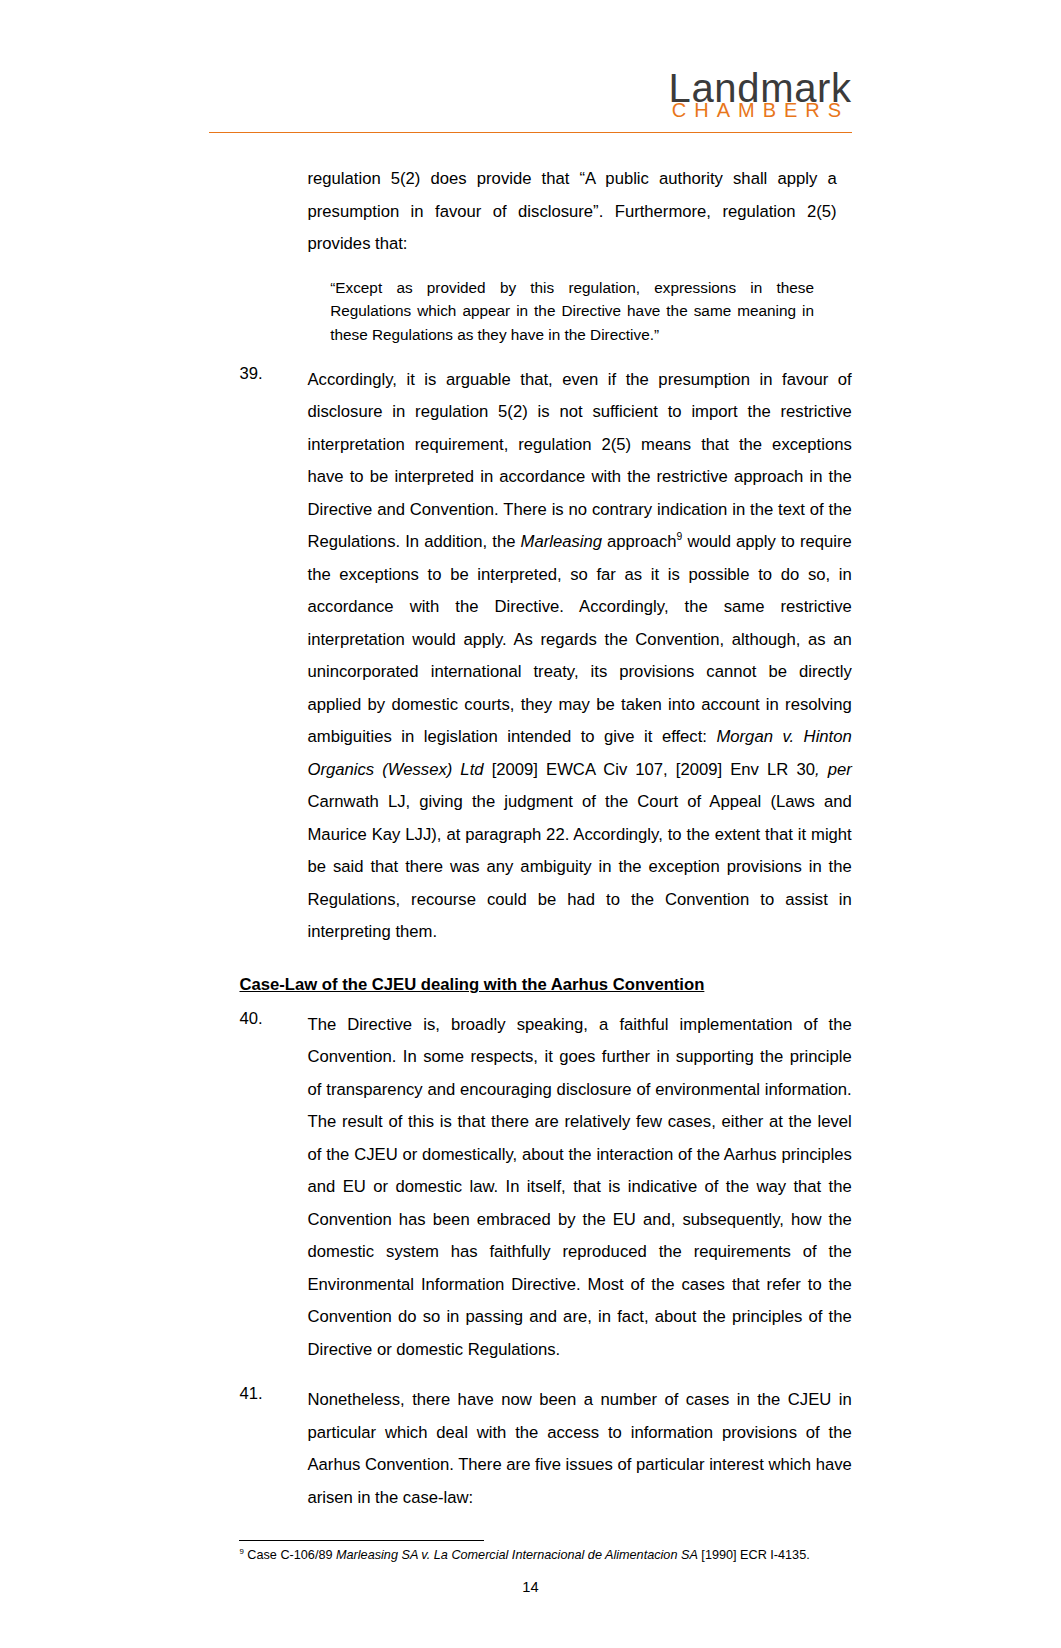Landmark CHAMBERS
regulation 5(2) does provide that “A public authority shall apply a presumption in favour of disclosure”. Furthermore, regulation 2(5) provides that:
“Except as provided by this regulation, expressions in these Regulations which appear in the Directive have the same meaning in these Regulations as they have in the Directive.”
39.
Accordingly, it is arguable that, even if the presumption in favour of disclosure in regulation 5(2) is not sufficient to import the restrictive interpretation requirement, regulation 2(5) means that the exceptions have to be interpreted in accordance with the restrictive approach in the Directive and Convention. There is no contrary indication in the text of the Regulations. In addition, the Marleasing approach9 would apply to require the exceptions to be interpreted, so far as it is possible to do so, in accordance with the Directive. Accordingly, the same restrictive interpretation would apply. As regards the Convention, although, as an unincorporated international treaty, its provisions cannot be directly applied by domestic courts, they may be taken into account in resolving ambiguities in legislation intended to give it effect: Morgan v. Hinton Organics (Wessex) Ltd [2009] EWCA Civ 107, [2009] Env LR 30, per Carnwath LJ, giving the judgment of the Court of Appeal (Laws and Maurice Kay LJJ), at paragraph 22. Accordingly, to the extent that it might be said that there was any ambiguity in the exception provisions in the Regulations, recourse could be had to the Convention to assist in interpreting them.
Case-Law of the CJEU dealing with the Aarhus Convention
40.
The Directive is, broadly speaking, a faithful implementation of the Convention. In some respects, it goes further in supporting the principle of transparency and encouraging disclosure of environmental information. The result of this is that there are relatively few cases, either at the level of the CJEU or domestically, about the interaction of the Aarhus principles and EU or domestic law. In itself, that is indicative of the way that the Convention has been embraced by the EU and, subsequently, how the domestic system has faithfully reproduced the requirements of the Environmental Information Directive. Most of the cases that refer to the Convention do so in passing and are, in fact, about the principles of the Directive or domestic Regulations.
41.
Nonetheless, there have now been a number of cases in the CJEU in particular which deal with the access to information provisions of the Aarhus Convention. There are five issues of particular interest which have arisen in the case-law:
9 Case C-106/89 Marleasing SA v. La Comercial Internacional de Alimentacion SA [1990] ECR I-4135.
14